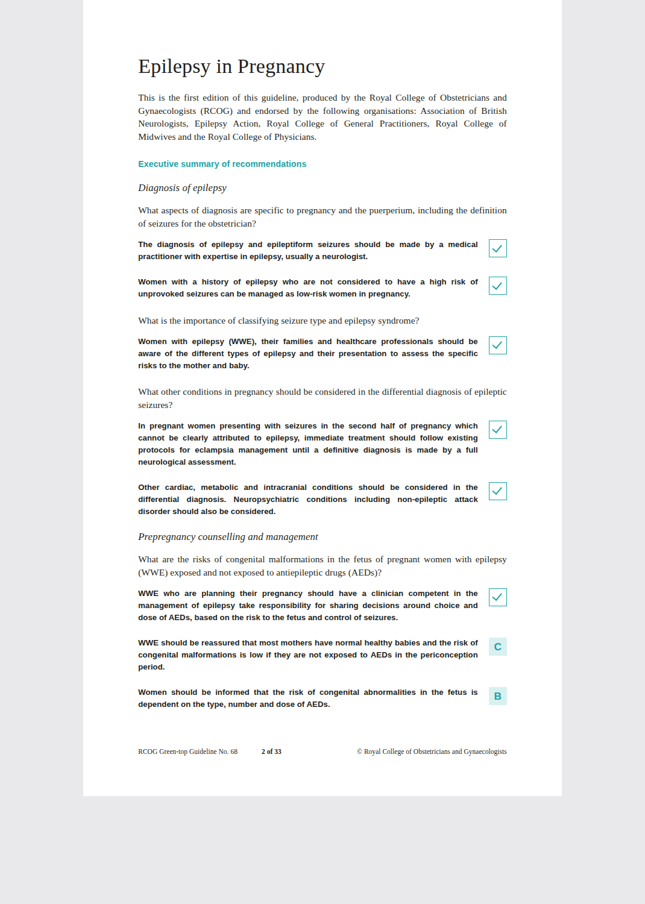Epilepsy in Pregnancy
This is the first edition of this guideline, produced by the Royal College of Obstetricians and Gynaecologists (RCOG) and endorsed by the following organisations: Association of British Neurologists, Epilepsy Action, Royal College of General Practitioners, Royal College of Midwives and the Royal College of Physicians.
Executive summary of recommendations
Diagnosis of epilepsy
What aspects of diagnosis are specific to pregnancy and the puerperium, including the definition of seizures for the obstetrician?
The diagnosis of epilepsy and epileptiform seizures should be made by a medical practitioner with expertise in epilepsy, usually a neurologist.
Women with a history of epilepsy who are not considered to have a high risk of unprovoked seizures can be managed as low-risk women in pregnancy.
What is the importance of classifying seizure type and epilepsy syndrome?
Women with epilepsy (WWE), their families and healthcare professionals should be aware of the different types of epilepsy and their presentation to assess the specific risks to the mother and baby.
What other conditions in pregnancy should be considered in the differential diagnosis of epileptic seizures?
In pregnant women presenting with seizures in the second half of pregnancy which cannot be clearly attributed to epilepsy, immediate treatment should follow existing protocols for eclampsia management until a definitive diagnosis is made by a full neurological assessment.
Other cardiac, metabolic and intracranial conditions should be considered in the differential diagnosis. Neuropsychiatric conditions including non-epileptic attack disorder should also be considered.
Prepregnancy counselling and management
What are the risks of congenital malformations in the fetus of pregnant women with epilepsy (WWE) exposed and not exposed to antiepileptic drugs (AEDs)?
WWE who are planning their pregnancy should have a clinician competent in the management of epilepsy take responsibility for sharing decisions around choice and dose of AEDs, based on the risk to the fetus and control of seizures.
WWE should be reassured that most mothers have normal healthy babies and the risk of congenital malformations is low if they are not exposed to AEDs in the periconception period.
C
Women should be informed that the risk of congenital abnormalities in the fetus is dependent on the type, number and dose of AEDs.
B
RCOG Green-top Guideline No. 68
2 of 33
© Royal College of Obstetricians and Gynaecologists